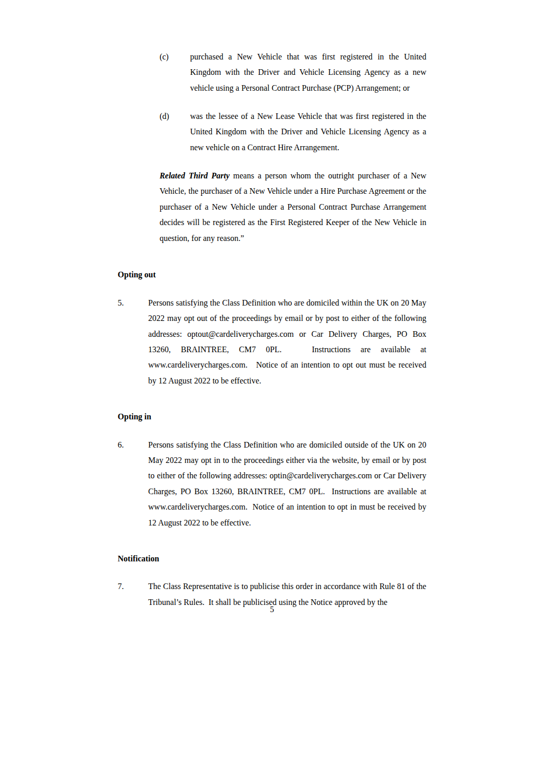(c) purchased a New Vehicle that was first registered in the United Kingdom with the Driver and Vehicle Licensing Agency as a new vehicle using a Personal Contract Purchase (PCP) Arrangement; or
(d) was the lessee of a New Lease Vehicle that was first registered in the United Kingdom with the Driver and Vehicle Licensing Agency as a new vehicle on a Contract Hire Arrangement.
Related Third Party means a person whom the outright purchaser of a New Vehicle, the purchaser of a New Vehicle under a Hire Purchase Agreement or the purchaser of a New Vehicle under a Personal Contract Purchase Arrangement decides will be registered as the First Registered Keeper of the New Vehicle in question, for any reason.”
Opting out
5. Persons satisfying the Class Definition who are domiciled within the UK on 20 May 2022 may opt out of the proceedings by email or by post to either of the following addresses: optout@cardeliverycharges.com or Car Delivery Charges, PO Box 13260, BRAINTREE, CM7 0PL. Instructions are available at www.cardeliverycharges.com. Notice of an intention to opt out must be received by 12 August 2022 to be effective.
Opting in
6. Persons satisfying the Class Definition who are domiciled outside of the UK on 20 May 2022 may opt in to the proceedings either via the website, by email or by post to either of the following addresses: optin@cardeliverycharges.com or Car Delivery Charges, PO Box 13260, BRAINTREE, CM7 0PL. Instructions are available at www.cardeliverycharges.com. Notice of an intention to opt in must be received by 12 August 2022 to be effective.
Notification
7. The Class Representative is to publicise this order in accordance with Rule 81 of the Tribunal’s Rules. It shall be publicised using the Notice approved by the
5